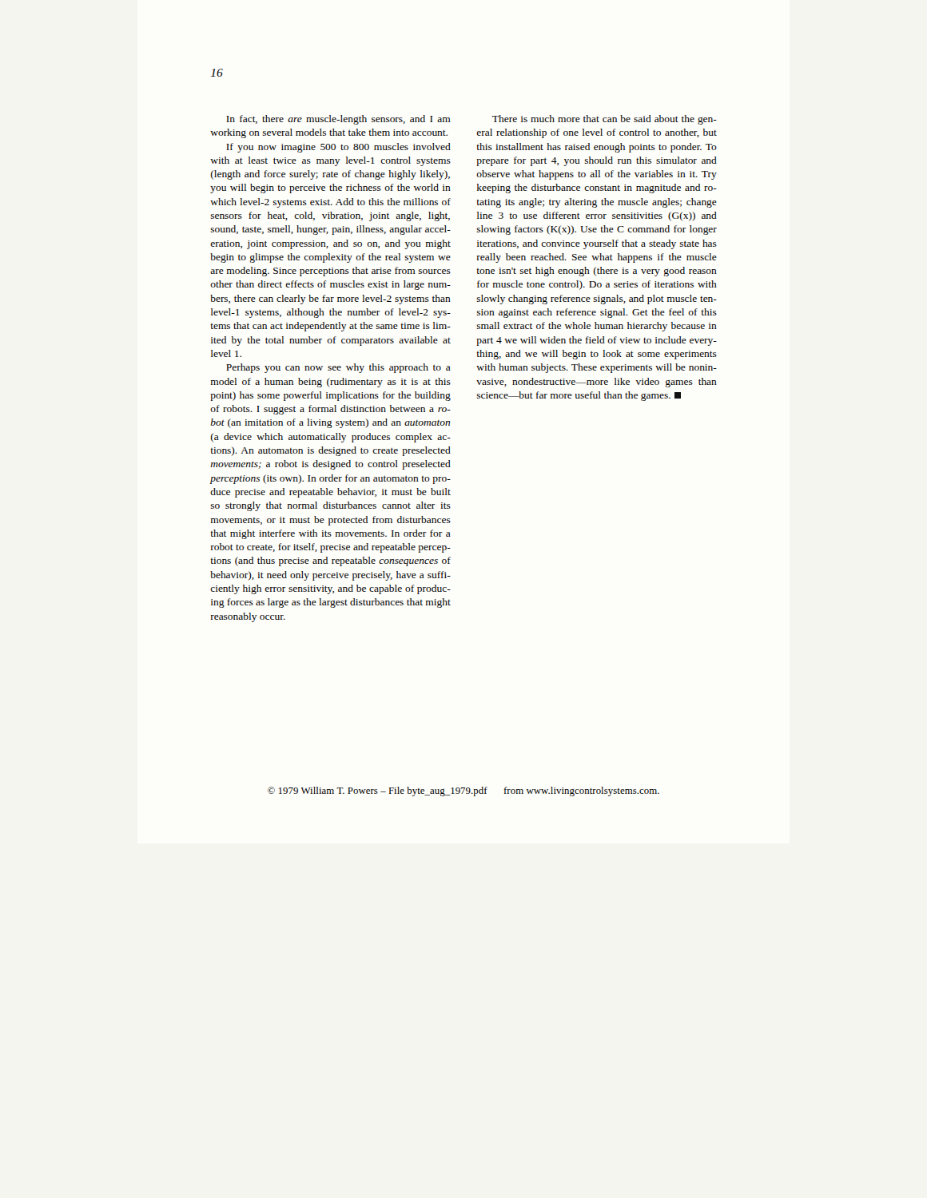16
In fact, there are muscle-length sensors, and I am working on several models that take them into account.
If you now imagine 500 to 800 muscles involved with at least twice as many level-1 control systems (length and force surely; rate of change highly likely), you will begin to perceive the richness of the world in which level-2 systems exist. Add to this the millions of sensors for heat, cold, vibration, joint angle, light, sound, taste, smell, hunger, pain, illness, angular acceleration, joint compression, and so on, and you might begin to glimpse the complexity of the real system we are modeling. Since perceptions that arise from sources other than direct effects of muscles exist in large numbers, there can clearly be far more level-2 systems than level-1 systems, although the number of level-2 systems that can act independently at the same time is limited by the total number of comparators available at level 1.
Perhaps you can now see why this approach to a model of a human being (rudimentary as it is at this point) has some powerful implications for the building of robots. I suggest a formal distinction between a robot (an imitation of a living system) and an automaton (a device which automatically produces complex actions). An automaton is designed to create preselected movements; a robot is designed to control preselected perceptions (its own). In order for an automaton to produce precise and repeatable behavior, it must be built so strongly that normal disturbances cannot alter its movements, or it must be protected from disturbances that might interfere with its movements. In order for a robot to create, for itself, precise and repeatable perceptions (and thus precise and repeatable consequences of behavior), it need only perceive precisely, have a sufficiently high error sensitivity, and be capable of producing forces as large as the largest disturbances that might reasonably occur.
There is much more that can be said about the general relationship of one level of control to another, but this installment has raised enough points to ponder. To prepare for part 4, you should run this simulator and observe what happens to all of the variables in it. Try keeping the disturbance constant in magnitude and rotating its angle; try altering the muscle angles; change line 3 to use different error sensitivities (G(x)) and slowing factors (K(x)). Use the C command for longer iterations, and convince yourself that a steady state has really been reached. See what happens if the muscle tone isn't set high enough (there is a very good reason for muscle tone control). Do a series of iterations with slowly changing reference signals, and plot muscle tension against each reference signal. Get the feel of this small extract of the whole human hierarchy because in part 4 we will widen the field of view to include everything, and we will begin to look at some experiments with human subjects. These experiments will be noninvasive, nondestructive—more like video games than science—but far more useful than the games.
© 1979 William T. Powers – File byte_aug_1979.pdf from www.livingcontrolsystems.com.